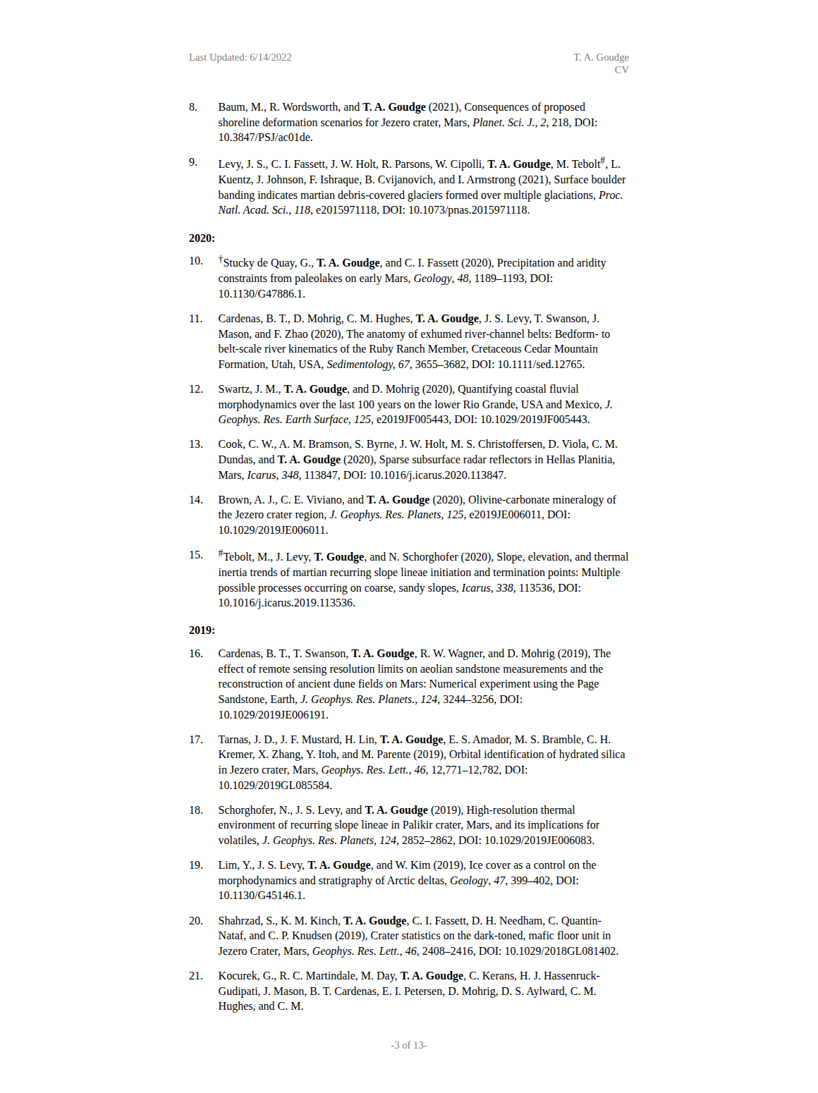Last Updated: 6/14/2022
T. A. Goudge
CV
8. Baum, M., R. Wordsworth, and T. A. Goudge (2021), Consequences of proposed shoreline deformation scenarios for Jezero crater, Mars, Planet. Sci. J., 2, 218, DOI: 10.3847/PSJ/ac01de.
9. Levy, J. S., C. I. Fassett, J. W. Holt, R. Parsons, W. Cipolli, T. A. Goudge, M. Tebolt#, L. Kuentz, J. Johnson, F. Ishraque, B. Cvijanovich, and I. Armstrong (2021), Surface boulder banding indicates martian debris-covered glaciers formed over multiple glaciations, Proc. Natl. Acad. Sci., 118, e2015971118, DOI: 10.1073/pnas.2015971118.
2020:
10.†Stucky de Quay, G., T. A. Goudge, and C. I. Fassett (2020), Precipitation and aridity constraints from paleolakes on early Mars, Geology, 48, 1189–1193, DOI: 10.1130/G47886.1.
11. Cardenas, B. T., D. Mohrig, C. M. Hughes, T. A. Goudge, J. S. Levy, T. Swanson, J. Mason, and F. Zhao (2020), The anatomy of exhumed river-channel belts: Bedform- to belt-scale river kinematics of the Ruby Ranch Member, Cretaceous Cedar Mountain Formation, Utah, USA, Sedimentology, 67, 3655–3682, DOI: 10.1111/sed.12765.
12. Swartz, J. M., T. A. Goudge, and D. Mohrig (2020), Quantifying coastal fluvial morphodynamics over the last 100 years on the lower Rio Grande, USA and Mexico, J. Geophys. Res. Earth Surface, 125, e2019JF005443, DOI: 10.1029/2019JF005443.
13. Cook, C. W., A. M. Bramson, S. Byrne, J. W. Holt, M. S. Christoffersen, D. Viola, C. M. Dundas, and T. A. Goudge (2020), Sparse subsurface radar reflectors in Hellas Planitia, Mars, Icarus, 348, 113847, DOI: 10.1016/j.icarus.2020.113847.
14. Brown, A. J., C. E. Viviano, and T. A. Goudge (2020), Olivine-carbonate mineralogy of the Jezero crater region, J. Geophys. Res. Planets, 125, e2019JE006011, DOI: 10.1029/2019JE006011.
15.#Tebolt, M., J. Levy, T. Goudge, and N. Schorghofer (2020), Slope, elevation, and thermal inertia trends of martian recurring slope lineae initiation and termination points: Multiple possible processes occurring on coarse, sandy slopes, Icarus, 338, 113536, DOI: 10.1016/j.icarus.2019.113536.
2019:
16. Cardenas, B. T., T. Swanson, T. A. Goudge, R. W. Wagner, and D. Mohrig (2019), The effect of remote sensing resolution limits on aeolian sandstone measurements and the reconstruction of ancient dune fields on Mars: Numerical experiment using the Page Sandstone, Earth, J. Geophys. Res. Planets., 124, 3244–3256, DOI: 10.1029/2019JE006191.
17. Tarnas, J. D., J. F. Mustard, H. Lin, T. A. Goudge, E. S. Amador, M. S. Bramble, C. H. Kremer, X. Zhang, Y. Itoh, and M. Parente (2019), Orbital identification of hydrated silica in Jezero crater, Mars, Geophys. Res. Lett., 46, 12,771–12,782, DOI: 10.1029/2019GL085584.
18. Schorghofer, N., J. S. Levy, and T. A. Goudge (2019), High-resolution thermal environment of recurring slope lineae in Palikir crater, Mars, and its implications for volatiles, J. Geophys. Res. Planets, 124, 2852–2862, DOI: 10.1029/2019JE006083.
19. Lim, Y., J. S. Levy, T. A. Goudge, and W. Kim (2019), Ice cover as a control on the morphodynamics and stratigraphy of Arctic deltas, Geology, 47, 399–402, DOI: 10.1130/G45146.1.
20. Shahrzad, S., K. M. Kinch, T. A. Goudge, C. I. Fassett, D. H. Needham, C. Quantin-Nataf, and C. P. Knudsen (2019), Crater statistics on the dark-toned, mafic floor unit in Jezero Crater, Mars, Geophys. Res. Lett., 46, 2408–2416, DOI: 10.1029/2018GL081402.
21. Kocurek, G., R. C. Martindale, M. Day, T. A. Goudge, C. Kerans, H. J. Hassenruck-Gudipati, J. Mason, B. T. Cardenas, E. I. Petersen, D. Mohrig, D. S. Aylward, C. M. Hughes, and C. M.
-3 of 13-